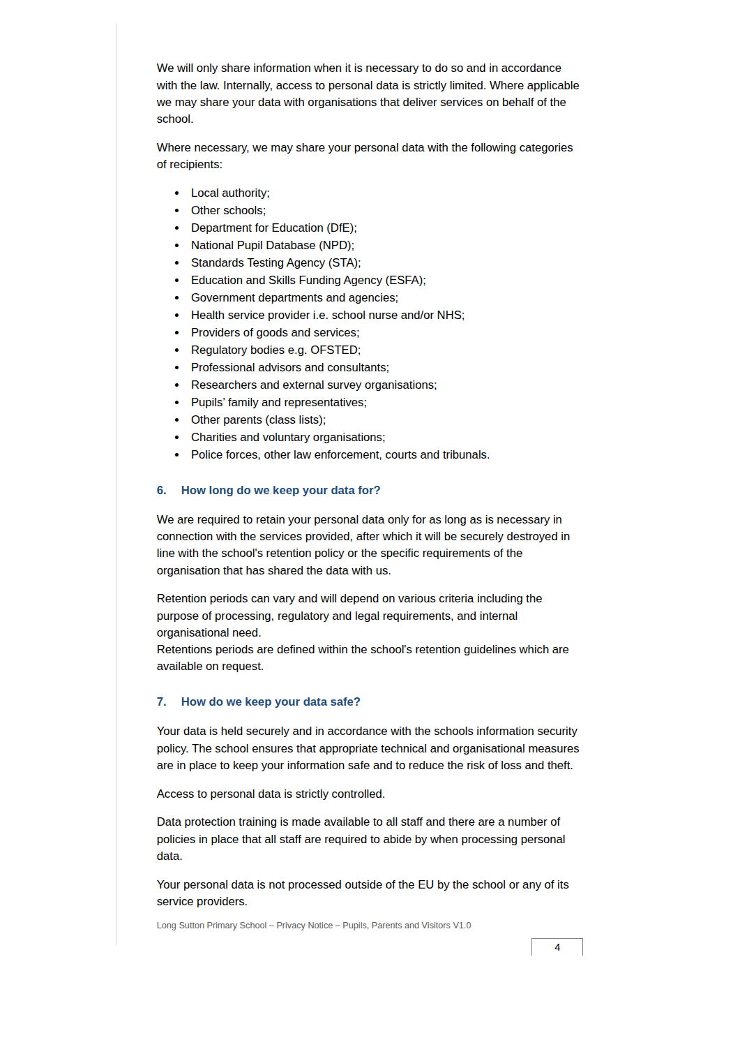We will only share information when it is necessary to do so and in accordance with the law. Internally, access to personal data is strictly limited. Where applicable we may share your data with organisations that deliver services on behalf of the school.
Where necessary, we may share your personal data with the following categories of recipients:
Local authority;
Other schools;
Department for Education (DfE);
National Pupil Database (NPD);
Standards Testing Agency (STA);
Education and Skills Funding Agency (ESFA);
Government departments and agencies;
Health service provider i.e. school nurse and/or NHS;
Providers of goods and services;
Regulatory bodies e.g. OFSTED;
Professional advisors and consultants;
Researchers and external survey organisations;
Pupils’ family and representatives;
Other parents (class lists);
Charities and voluntary organisations;
Police forces, other law enforcement, courts and tribunals.
6. How long do we keep your data for?
We are required to retain your personal data only for as long as is necessary in connection with the services provided, after which it will be securely destroyed in line with the school's retention policy or the specific requirements of the organisation that has shared the data with us.
Retention periods can vary and will depend on various criteria including the purpose of processing, regulatory and legal requirements, and internal organisational need.
Retentions periods are defined within the school's retention guidelines which are available on request.
7. How do we keep your data safe?
Your data is held securely and in accordance with the schools information security policy. The school ensures that appropriate technical and organisational measures are in place to keep your information safe and to reduce the risk of loss and theft.
Access to personal data is strictly controlled.
Data protection training is made available to all staff and there are a number of policies in place that all staff are required to abide by when processing personal data.
Your personal data is not processed outside of the EU by the school or any of its service providers.
Long Sutton Primary School – Privacy Notice – Pupils, Parents and Visitors V1.0
4